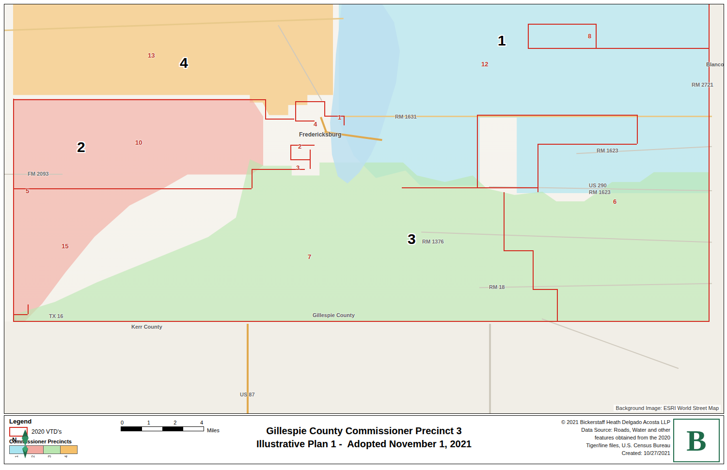1
2
3
4
13
10
5
15
7
6
12
8
1
4
2
3
FM 2093
RM 1631
RM 1623
US 290
RM 1623
RM 2721
RM 1376
RM 18
TX 16
US 87
Blanco County
Kerr County
Gillespie County
Fredericksburg
Background Image: ESRI World Street Map
Legend
2020 VTD's
Commissioner Precincts
1234
N
0124
Miles
Gillespie County Commissioner Precinct 3
Illustrative Plan 1 - Adopted November 1, 2021
© 2021 Bickerstaff Heath Delgado Acosta LLP
Data Source: Roads, Water and other
features obtained from the 2020
Tiger/line files, U.S. Census Bureau
Created: 10/27/2021
B